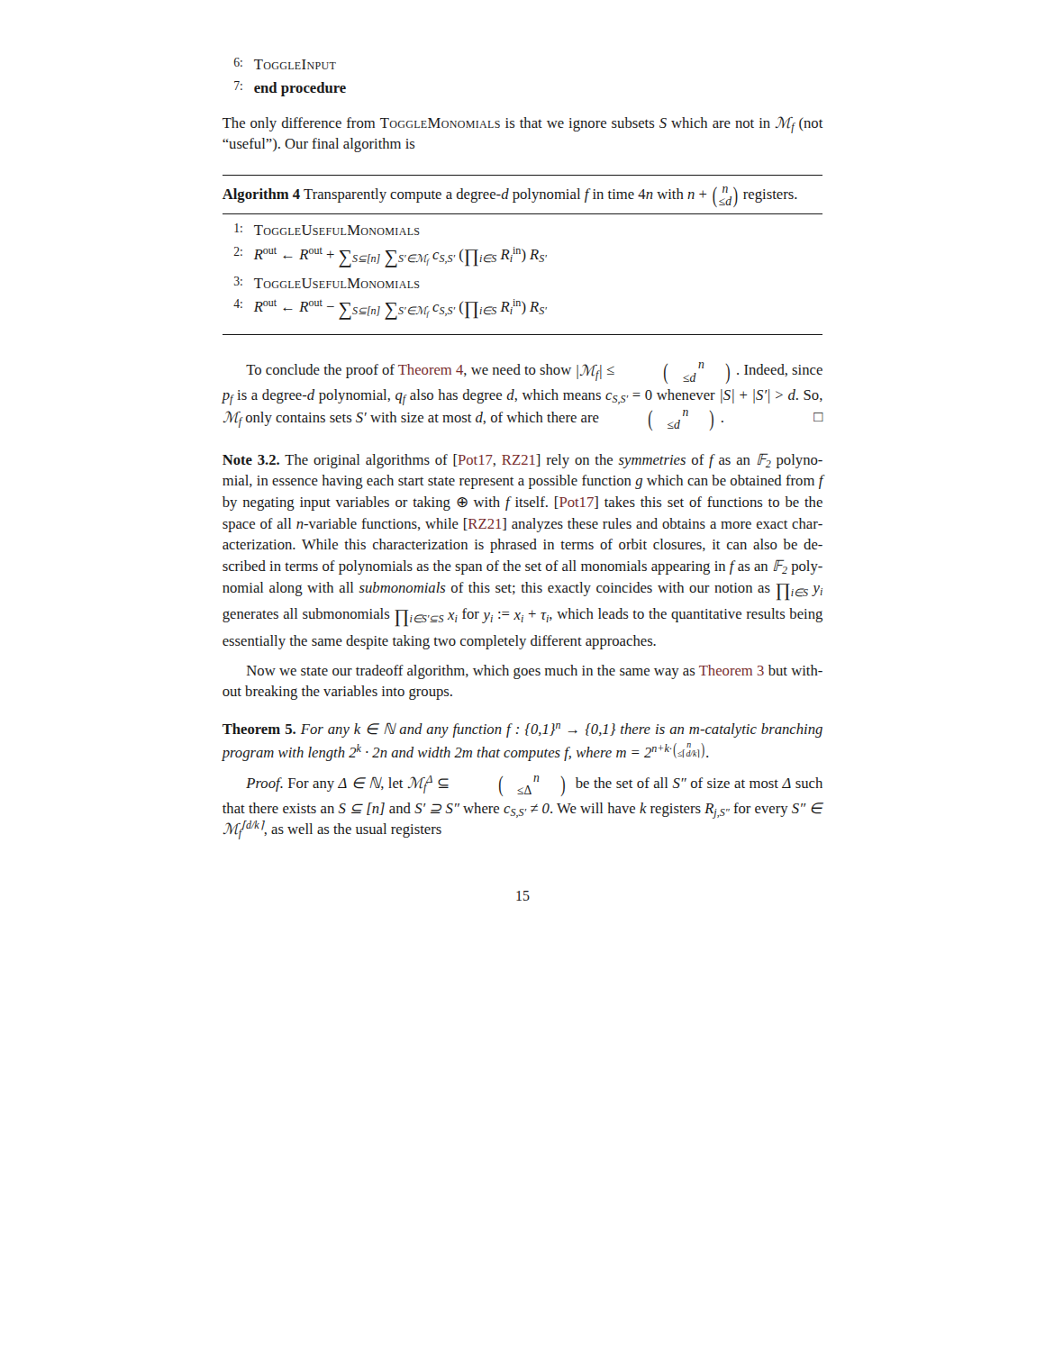6: ToggleInput
7: end procedure
The only difference from ToggleMonomials is that we ignore subsets S which are not in ℳf (not “useful”). Our final algorithm is
Algorithm 4 Transparently compute a degree-d polynomial f in time 4n with n + (n
≤d) registers.
ToggleUsefulMonomials
Rout ← Rout + ∑S⊆[n] ∑S′∈ℳf cS,S′ (∏i∈S Riin) RS′
ToggleUsefulMonomials
Rout ← Rout − ∑S⊆[n] ∑S′∈ℳf cS,S′ (∏i∈S Riin) RS′
To conclude the proof of Theorem 4, we need to show |ℳf| ≤ (n
≤d). Indeed, since pf is a degree-d polynomial, qf also has degree d, which means cS,S′ = 0 whenever |S| + |S′| > d. So, ℳf only contains sets S′ with size at most d, of which there are (n
≤d).
Note 3.2. The original algorithms of [Pot17, RZ21] rely on the symmetries of f as an 𝔽2 polynomial, in essence having each start state represent a possible function g which can be obtained from f by negating input variables or taking ⊕ with f itself. [Pot17] takes this set of functions to be the space of all n-variable functions, while [RZ21] analyzes these rules and obtains a more exact characterization. While this characterization is phrased in terms of orbit closures, it can also be described in terms of polynomials as the span of the set of all monomials appearing in f as an 𝔽2 polynomial along with all submonomials of this set; this exactly coincides with our notion as ∏i∈S yi generates all submonomials ∏i∈S′⊆S xi for yi := xi + τi, which leads to the quantitative results being essentially the same despite taking two completely different approaches.
Now we state our tradeoff algorithm, which goes much in the same way as Theorem 3 but without breaking the variables into groups.
Theorem 5. For any k ∈ ℕ and any function f : {0,1}n → {0,1} there is an m-catalytic branching program with length 2k · 2n and width 2m that computes f, where m = 2n+k·(n
≤⌈d/k⌉).
Proof. For any Δ ∈ ℕ, let ℳfΔ ⊆ (n
≤Δ) be the set of all S″ of size at most Δ such that there exists an S ⊆ [n] and S′ ⊇ S″ where cS,S′ ≠ 0. We will have k registers Rj,S″ for every S″ ∈ ℳf⌈d/k⌉, as well as the usual registers
15